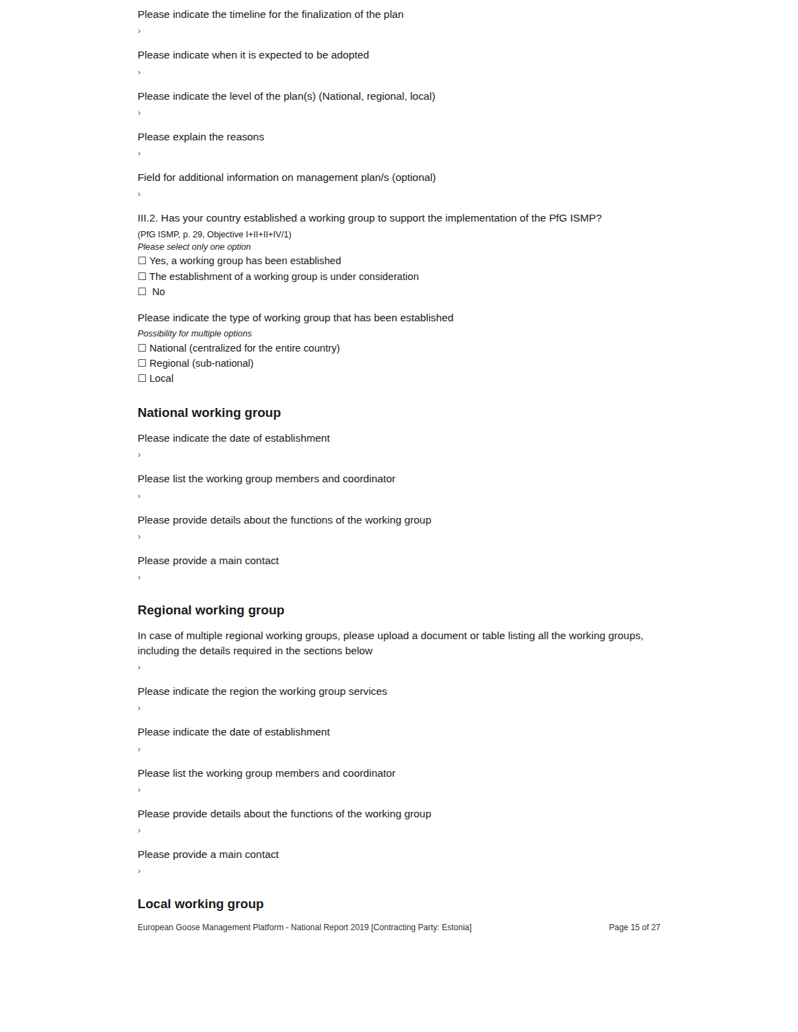Please indicate the timeline for the finalization of the plan
›
Please indicate when it is expected to be adopted
›
Please indicate the level of the plan(s) (National, regional, local)
›
Please explain the reasons
›
Field for additional information on management plan/s (optional)
›
III.2. Has your country established a working group to support the implementation of the PfG ISMP?
(PfG ISMP, p. 29, Objective I+II+II+IV/1)
Please select only one option
☐ Yes, a working group has been established
☐ The establishment of a working group is under consideration
☐ No
Please indicate the type of working group that has been established
Possibility for multiple options
☐ National (centralized for the entire country)
☐ Regional (sub-national)
☐ Local
National working group
Please indicate the date of establishment
›
Please list the working group members and coordinator
›
Please provide details about the functions of the working group
›
Please provide a main contact
›
Regional working group
In case of multiple regional working groups, please upload a document or table listing all the working groups, including the details required in the sections below
›
Please indicate the region the working group services
›
Please indicate the date of establishment
›
Please list the working group members and coordinator
›
Please provide details about the functions of the working group
›
Please provide a main contact
›
Local working group
European Goose Management Platform - National Report 2019 [Contracting Party: Estonia]
Page 15 of 27